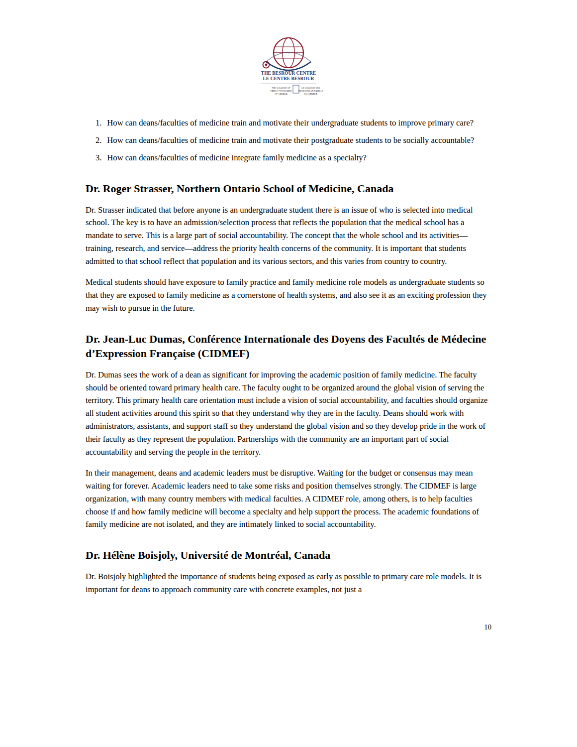THE BESROUR CENTRE LE CENTRE BESROUR THE COLLEGE OF FAMILY PHYSICIANS OF CANADA LE COLLÈGE DES MÉDECINS DE FAMILLE DU CANADA
How can deans/faculties of medicine train and motivate their undergraduate students to improve primary care?
How can deans/faculties of medicine train and motivate their postgraduate students to be socially accountable?
How can deans/faculties of medicine integrate family medicine as a specialty?
Dr. Roger Strasser, Northern Ontario School of Medicine, Canada
Dr. Strasser indicated that before anyone is an undergraduate student there is an issue of who is selected into medical school. The key is to have an admission/selection process that reflects the population that the medical school has a mandate to serve. This is a large part of social accountability. The concept that the whole school and its activities—training, research, and service—address the priority health concerns of the community. It is important that students admitted to that school reflect that population and its various sectors, and this varies from country to country.
Medical students should have exposure to family practice and family medicine role models as undergraduate students so that they are exposed to family medicine as a cornerstone of health systems, and also see it as an exciting profession they may wish to pursue in the future.
Dr. Jean-Luc Dumas, Conférence Internationale des Doyens des Facultés de Médecine d’Expression Française (CIDMEF)
Dr. Dumas sees the work of a dean as significant for improving the academic position of family medicine. The faculty should be oriented toward primary health care. The faculty ought to be organized around the global vision of serving the territory. This primary health care orientation must include a vision of social accountability, and faculties should organize all student activities around this spirit so that they understand why they are in the faculty. Deans should work with administrators, assistants, and support staff so they understand the global vision and so they develop pride in the work of their faculty as they represent the population. Partnerships with the community are an important part of social accountability and serving the people in the territory.
In their management, deans and academic leaders must be disruptive. Waiting for the budget or consensus may mean waiting for forever. Academic leaders need to take some risks and position themselves strongly. The CIDMEF is large organization, with many country members with medical faculties. A CIDMEF role, among others, is to help faculties choose if and how family medicine will become a specialty and help support the process. The academic foundations of family medicine are not isolated, and they are intimately linked to social accountability.
Dr. Hélène Boisjoly, Université de Montréal, Canada
Dr. Boisjoly highlighted the importance of students being exposed as early as possible to primary care role models. It is important for deans to approach community care with concrete examples, not just a
10